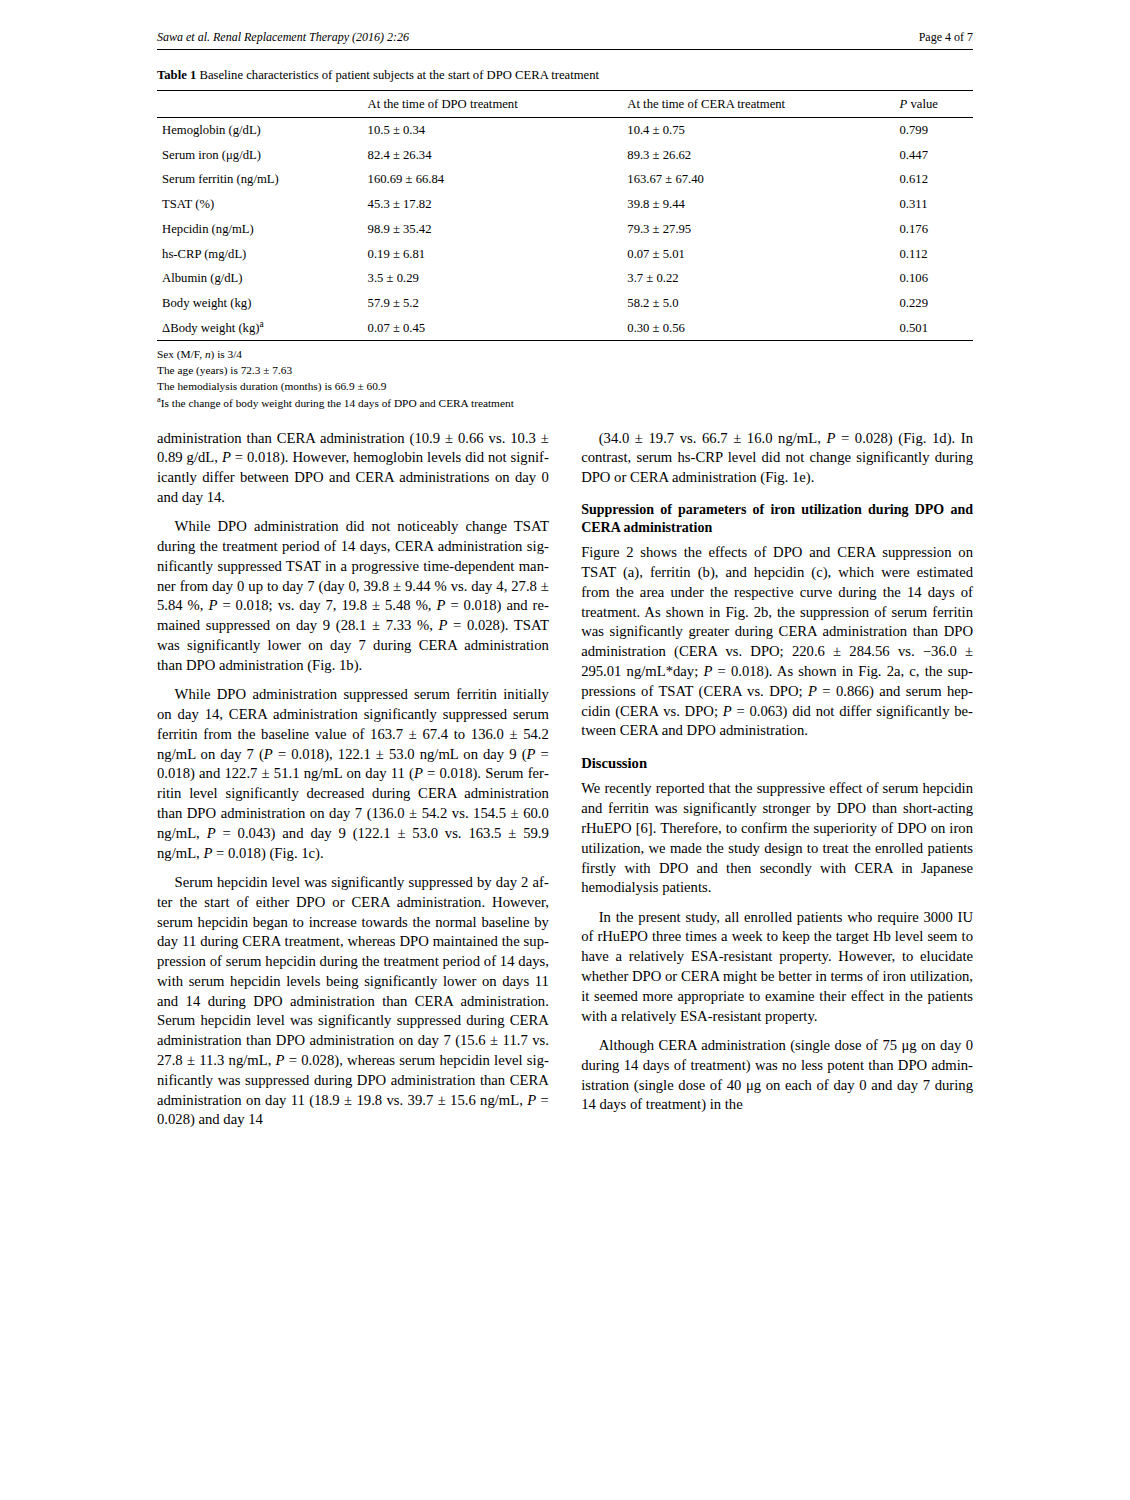Sawa et al. Renal Replacement Therapy (2016) 2:26 Page 4 of 7
Table 1 Baseline characteristics of patient subjects at the start of DPO CERA treatment
| | At the time of DPO treatment | At the time of CERA treatment | P value |
| --- | --- | --- | --- |
| Hemoglobin (g/dL) | 10.5 ± 0.34 | 10.4 ± 0.75 | 0.799 |
| Serum iron (μg/dL) | 82.4 ± 26.34 | 89.3 ± 26.62 | 0.447 |
| Serum ferritin (ng/mL) | 160.69 ± 66.84 | 163.67 ± 67.40 | 0.612 |
| TSAT (%) | 45.3 ± 17.82 | 39.8 ± 9.44 | 0.311 |
| Hepcidin (ng/mL) | 98.9 ± 35.42 | 79.3 ± 27.95 | 0.176 |
| hs-CRP (mg/dL) | 0.19 ± 6.81 | 0.07 ± 5.01 | 0.112 |
| Albumin (g/dL) | 3.5 ± 0.29 | 3.7 ± 0.22 | 0.106 |
| Body weight (kg) | 57.9 ± 5.2 | 58.2 ± 5.0 | 0.229 |
| ΔBody weight (kg) a | 0.07 ± 0.45 | 0.30 ± 0.56 | 0.501 |
Sex (M/F, n) is 3/4
The age (years) is 72.3 ± 7.63
The hemodialysis duration (months) is 66.9 ± 60.9
aIs the change of body weight during the 14 days of DPO and CERA treatment
administration than CERA administration (10.9 ± 0.66 vs. 10.3 ± 0.89 g/dL, P = 0.018). However, hemoglobin levels did not significantly differ between DPO and CERA administrations on day 0 and day 14.
While DPO administration did not noticeably change TSAT during the treatment period of 14 days, CERA administration significantly suppressed TSAT in a progressive time-dependent manner from day 0 up to day 7 (day 0, 39.8 ± 9.44 % vs. day 4, 27.8 ± 5.84 %, P = 0.018; vs. day 7, 19.8 ± 5.48 %, P = 0.018) and remained suppressed on day 9 (28.1 ± 7.33 %, P = 0.028). TSAT was significantly lower on day 7 during CERA administration than DPO administration (Fig. 1b).
While DPO administration suppressed serum ferritin initially on day 14, CERA administration significantly suppressed serum ferritin from the baseline value of 163.7 ± 67.4 to 136.0 ± 54.2 ng/mL on day 7 (P = 0.018), 122.1 ± 53.0 ng/mL on day 9 (P = 0.018) and 122.7 ± 51.1 ng/mL on day 11 (P = 0.018). Serum ferritin level significantly decreased during CERA administration than DPO administration on day 7 (136.0 ± 54.2 vs. 154.5 ± 60.0 ng/mL, P = 0.043) and day 9 (122.1 ± 53.0 vs. 163.5 ± 59.9 ng/mL, P = 0.018) (Fig. 1c).
Serum hepcidin level was significantly suppressed by day 2 after the start of either DPO or CERA administration. However, serum hepcidin began to increase towards the normal baseline by day 11 during CERA treatment, whereas DPO maintained the suppression of serum hepcidin during the treatment period of 14 days, with serum hepcidin levels being significantly lower on days 11 and 14 during DPO administration than CERA administration. Serum hepcidin level was significantly suppressed during CERA administration than DPO administration on day 7 (15.6 ± 11.7 vs. 27.8 ± 11.3 ng/mL, P = 0.028), whereas serum hepcidin level significantly was suppressed during DPO administration than CERA administration on day 11 (18.9 ± 19.8 vs. 39.7 ± 15.6 ng/mL, P = 0.028) and day 14
(34.0 ± 19.7 vs. 66.7 ± 16.0 ng/mL, P = 0.028) (Fig. 1d). In contrast, serum hs-CRP level did not change significantly during DPO or CERA administration (Fig. 1e).
Suppression of parameters of iron utilization during DPO and CERA administration
Figure 2 shows the effects of DPO and CERA suppression on TSAT (a), ferritin (b), and hepcidin (c), which were estimated from the area under the respective curve during the 14 days of treatment. As shown in Fig. 2b, the suppression of serum ferritin was significantly greater during CERA administration than DPO administration (CERA vs. DPO; 220.6 ± 284.56 vs. −36.0 ± 295.01 ng/mL*day; P = 0.018). As shown in Fig. 2a, c, the suppressions of TSAT (CERA vs. DPO; P = 0.866) and serum hepcidin (CERA vs. DPO; P = 0.063) did not differ significantly between CERA and DPO administration.
Discussion
We recently reported that the suppressive effect of serum hepcidin and ferritin was significantly stronger by DPO than short-acting rHuEPO [6]. Therefore, to confirm the superiority of DPO on iron utilization, we made the study design to treat the enrolled patients firstly with DPO and then secondly with CERA in Japanese hemodialysis patients.
In the present study, all enrolled patients who require 3000 IU of rHuEPO three times a week to keep the target Hb level seem to have a relatively ESA-resistant property. However, to elucidate whether DPO or CERA might be better in terms of iron utilization, it seemed more appropriate to examine their effect in the patients with a relatively ESA-resistant property.
Although CERA administration (single dose of 75 μg on day 0 during 14 days of treatment) was no less potent than DPO administration (single dose of 40 μg on each of day 0 and day 7 during 14 days of treatment) in the